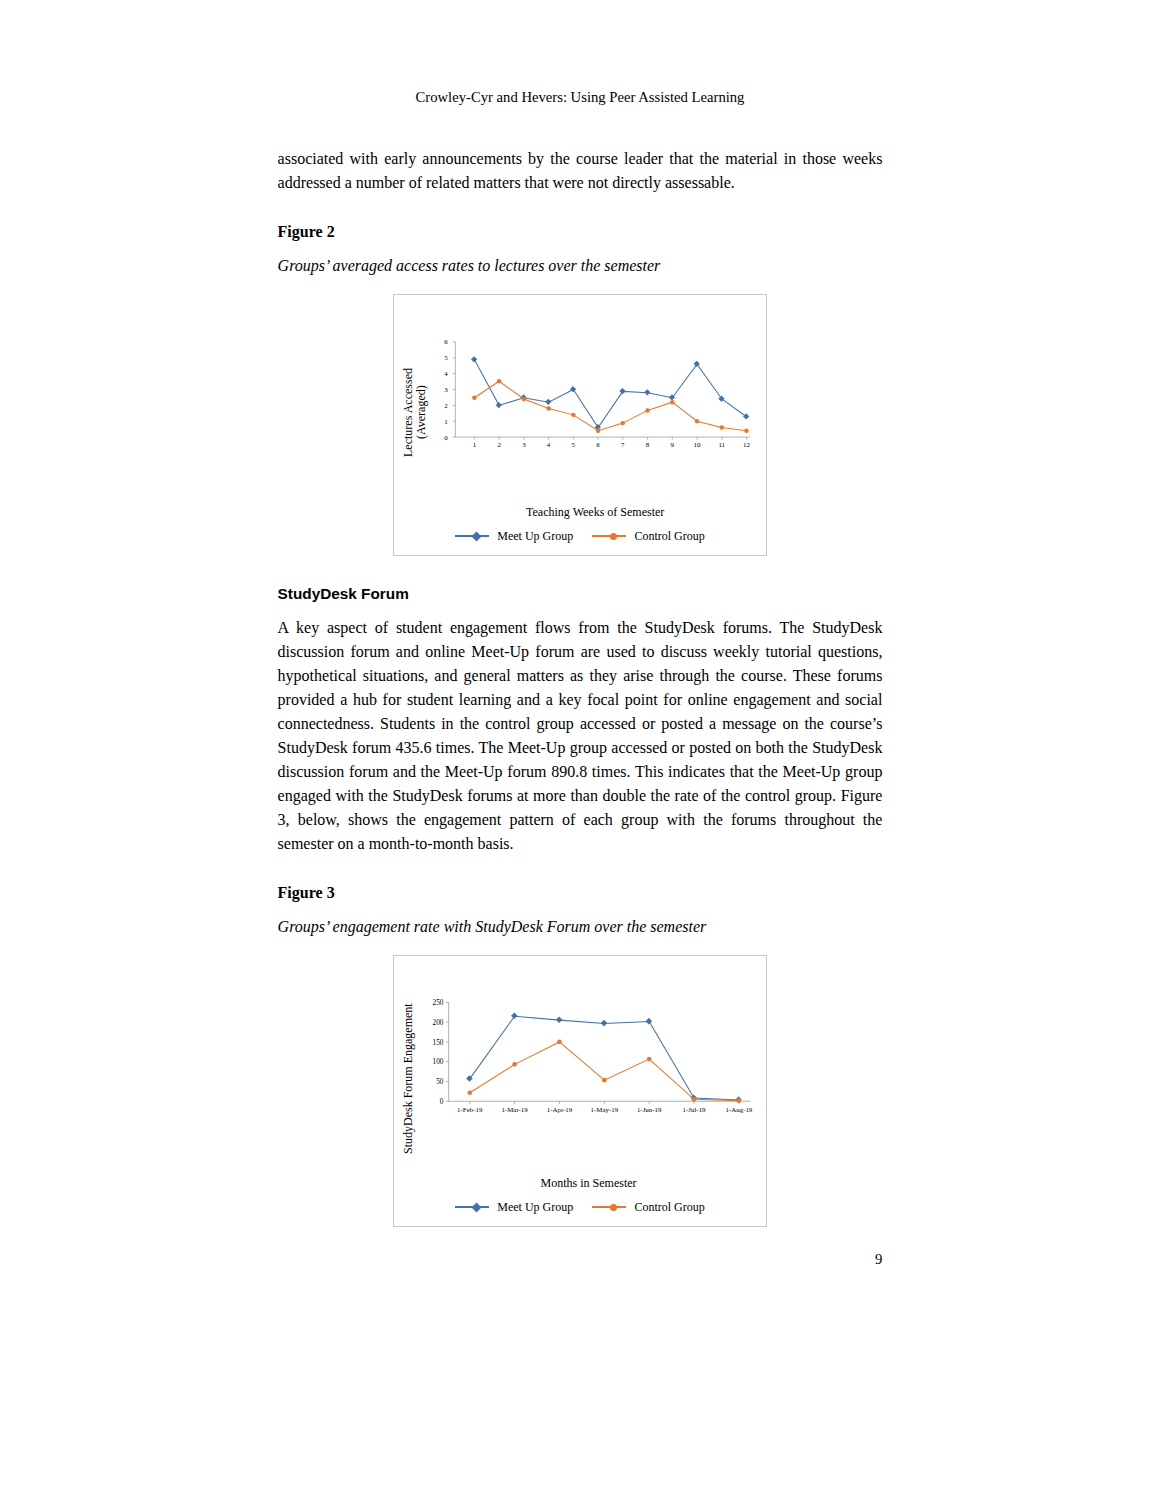Crowley-Cyr and Hevers: Using Peer Assisted Learning
associated with early announcements by the course leader that the material in those weeks addressed a number of related matters that were not directly assessable.
Figure 2
Groups’ averaged access rates to lectures over the semester
Lectures Accessed
(Averaged)
6 5 4 3 2 1 0 1 2 3 4 5 6 7 8 9 10 11 12
Teaching Weeks of Semester
Meet Up Group Control Group
StudyDesk Forum
A key aspect of student engagement flows from the StudyDesk forums. The StudyDesk discussion forum and online Meet-Up forum are used to discuss weekly tutorial questions, hypothetical situations, and general matters as they arise through the course. These forums provided a hub for student learning and a key focal point for online engagement and social connectedness. Students in the control group accessed or posted a message on the course’s StudyDesk forum 435.6 times. The Meet-Up group accessed or posted on both the StudyDesk discussion forum and the Meet-Up forum 890.8 times. This indicates that the Meet-Up group engaged with the StudyDesk forums at more than double the rate of the control group. Figure 3, below, shows the engagement pattern of each group with the forums throughout the semester on a month-to-month basis.
Figure 3
Groups’ engagement rate with StudyDesk Forum over the semester
StudyDesk Forum Engagement
250 200 150 100 50 0 1-Feb-19 1-Mar-19 1-Apr-19 1-May-19 1-Jun-19 1-Jul-19 1-Aug-19
Months in Semester
Meet Up Group Control Group
9